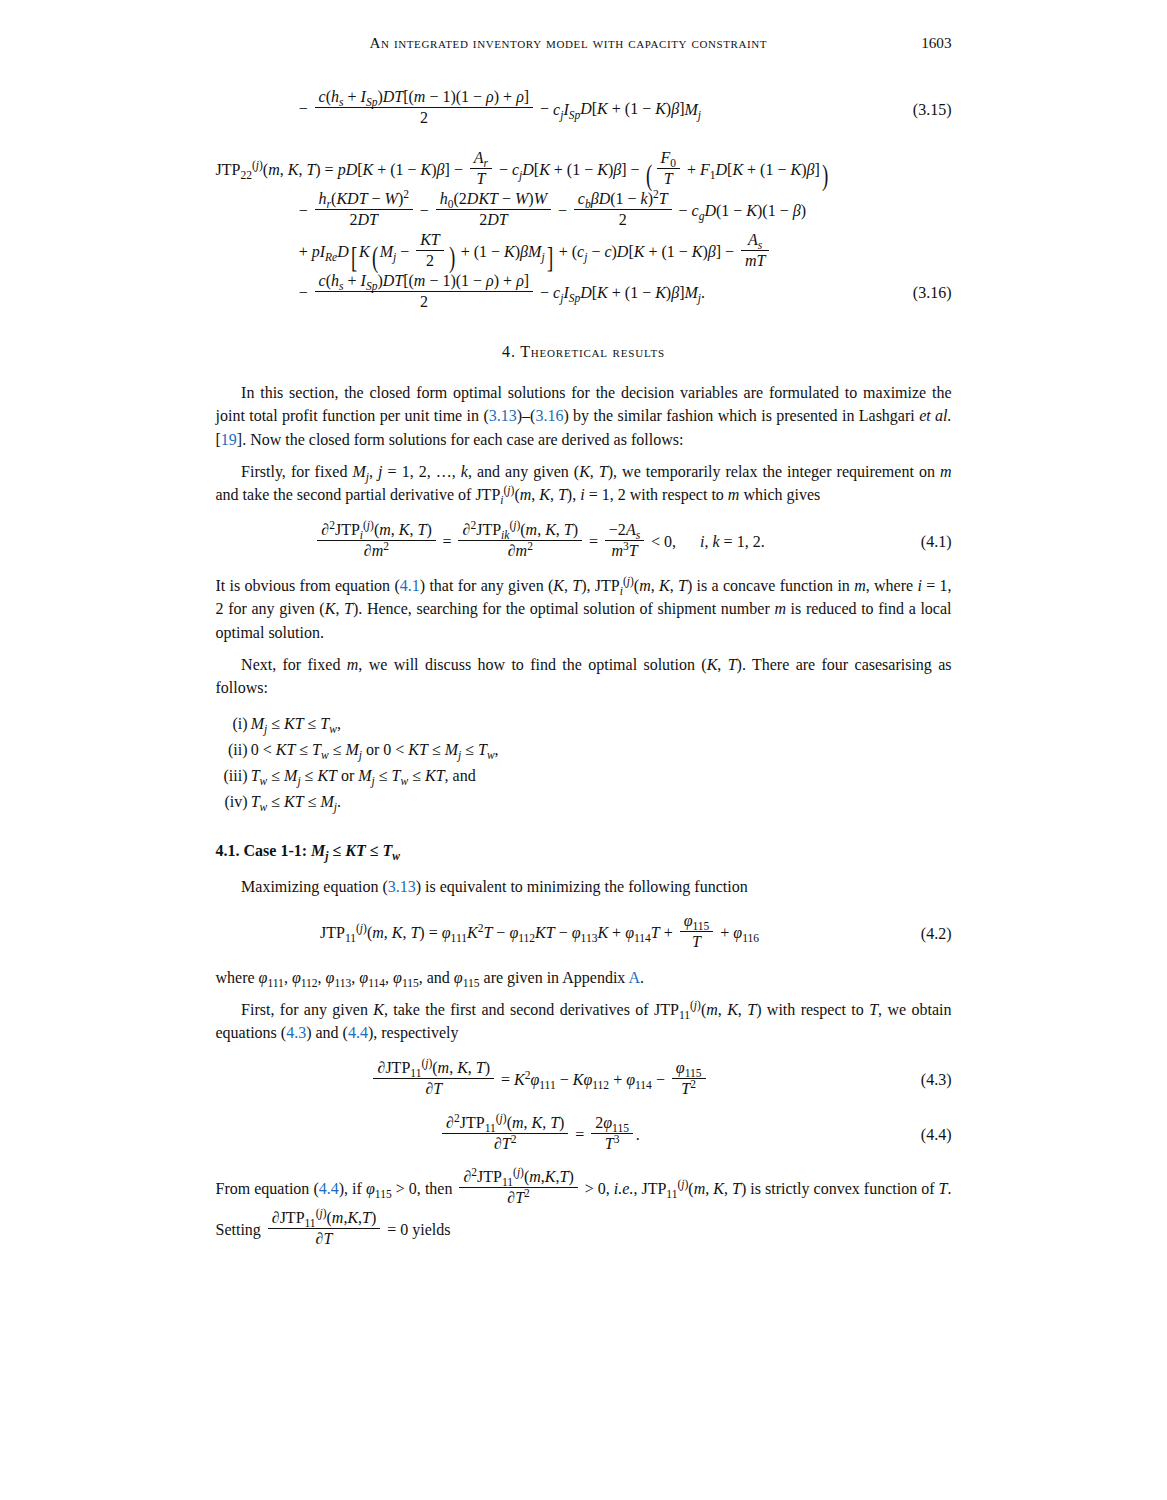An integrated inventory model with capacity constraint 1603
− c(hs + ISp)DT[(m − 1)(1 − ρ) + ρ] 2 − cjISpD[K + (1 − K)β]Mj
(3.15)
JTP22(j)(m, K, T) = pD[K + (1 − K)β] − Ar T − cjD[K + (1 − K)β] − (F0 T + F1D[K + (1 − K)β])
− hr(KDT − W)22DT − h0(2DKT − W)W 2DT − cbβD(1 − k)2T 2 − cgD(1 − K)(1 − β)
+ pIReD[K(Mj − KT 2) + (1 − K)βMj] + (cj − c)D[K + (1 − K)β] − As mT
− c(hs + ISp)DT[(m − 1)(1 − ρ) + ρ] 2 − cjISpD[K + (1 − K)β]Mj.
(3.16)
4. Theoretical results
In this section, the closed form optimal solutions for the decision variables are formulated to maximize the joint total profit function per unit time in (3.13)–(3.16) by the similar fashion which is presented in Lashgari et al. [19]. Now the closed form solutions for each case are derived as follows:
Firstly, for fixed Mj, j = 1, 2, …, k, and any given (K, T), we temporarily relax the integer requirement on m and take the second partial derivative of JTPi(j)(m, K, T), i = 1, 2 with respect to m which gives
∂2JTPi(j)(m, K, T)∂m2 = ∂2JTPik(j)(m, K, T)∂m2 = −2As m3T < 0, i, k = 1, 2.
(4.1)
It is obvious from equation (4.1) that for any given (K, T), JTPi(j)(m, K, T) is a concave function in m, where i = 1, 2 for any given (K, T). Hence, searching for the optimal solution of shipment number m is reduced to find a local optimal solution.
Next, for fixed m, we will discuss how to find the optimal solution (K, T). There are four casesarising as follows:
(i) Mj ≤ KT ≤ Tw,
(ii) 0 < KT ≤ Tw ≤ Mj or 0 < KT ≤ Mj ≤ Tw,
(iii) Tw ≤ Mj ≤ KT or Mj ≤ Tw ≤ KT, and
(iv) Tw ≤ KT ≤ Mj.
4.1. Case 1-1: Mj ≤ KT ≤ Tw
Maximizing equation (3.13) is equivalent to minimizing the following function
JTP11(j)(m, K, T) = φ111K2T − φ112KT − φ113K + φ114T + φ115 T + φ116
(4.2)
where φ111, φ112, φ113, φ114, φ115, and φ115 are given in Appendix A.
First, for any given K, take the first and second derivatives of JTP11(j)(m, K, T) with respect to T, we obtain equations (4.3) and (4.4), respectively
∂JTP11(j)(m, K, T)∂T = K2φ111 − Kφ112 + φ114 − φ115 T2
(4.3)
∂2JTP11(j)(m, K, T)∂T2 = 2φ115 T3.
(4.4)
From equation (4.4), if φ115 > 0, then ∂2JTP11(j)(m,K,T)∂T2 > 0, i.e., JTP11(j)(m, K, T) is strictly convex function of T. Setting ∂JTP11(j)(m,K,T)∂T = 0 yields